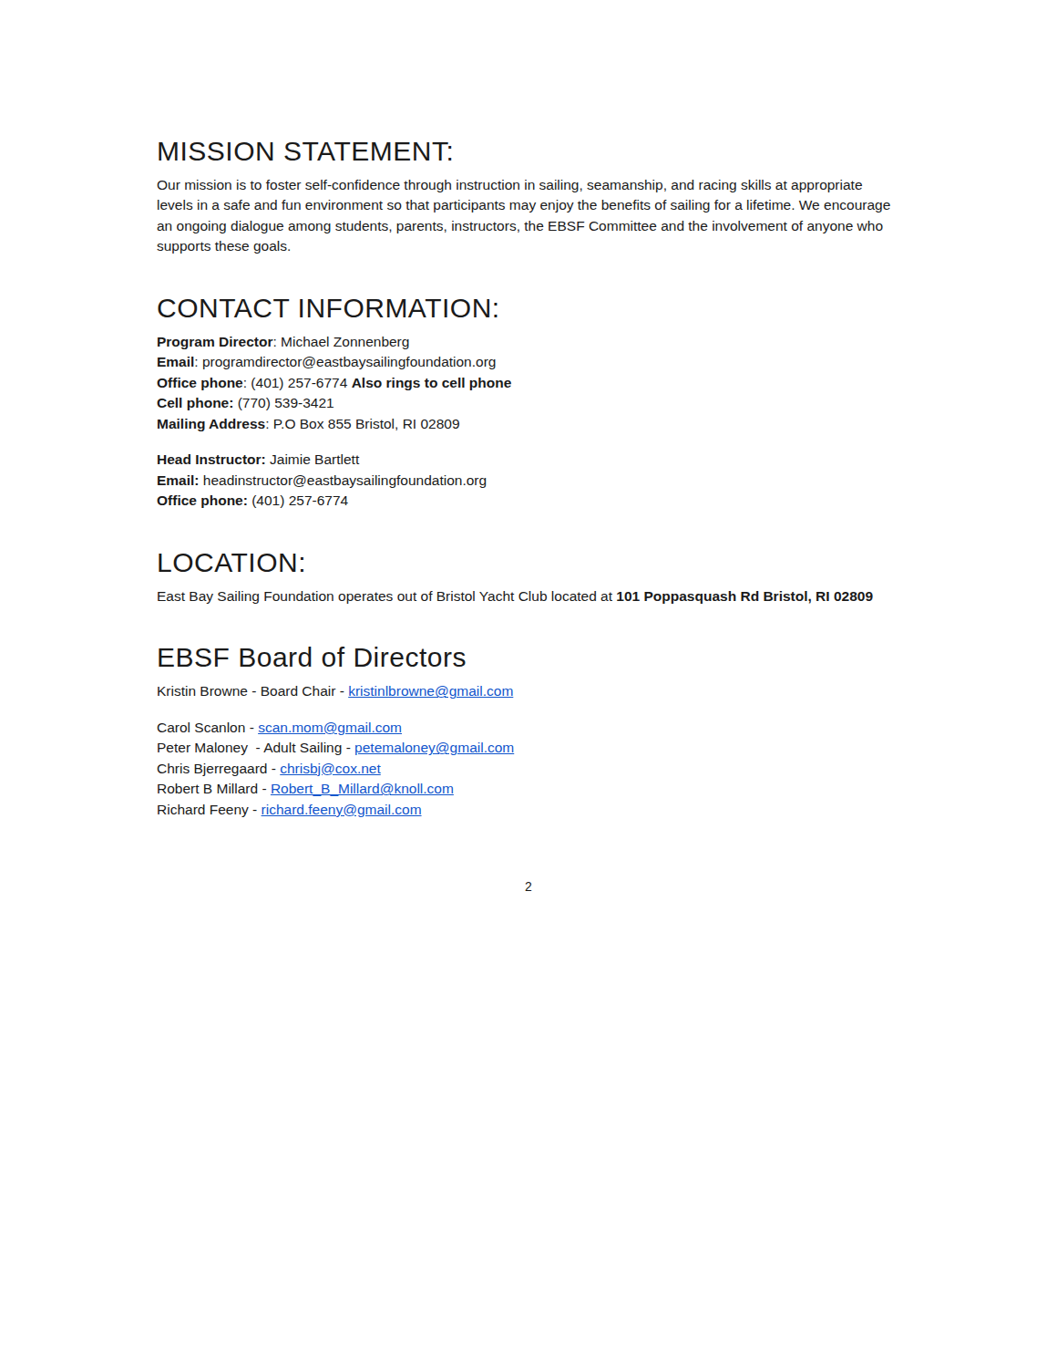MISSION STATEMENT:
Our mission is to foster self-confidence through instruction in sailing, seamanship, and racing skills at appropriate levels in a safe and fun environment so that participants may enjoy the benefits of sailing for a lifetime. We encourage an ongoing dialogue among students, parents, instructors, the EBSF Committee and the involvement of anyone who supports these goals.
CONTACT INFORMATION:
Program Director: Michael Zonnenberg
Email: programdirector@eastbaysailingfoundation.org
Office phone: (401) 257-6774 Also rings to cell phone
Cell phone: (770) 539-3421
Mailing Address: P.O Box 855 Bristol, RI 02809
Head Instructor: Jaimie Bartlett
Email: headinstructor@eastbaysailingfoundation.org
Office phone: (401) 257-6774
LOCATION:
East Bay Sailing Foundation operates out of Bristol Yacht Club located at 101 Poppasquash Rd Bristol, RI 02809
EBSF Board of Directors
Kristin Browne - Board Chair - kristinlbrowne@gmail.com
Carol Scanlon - scan.mom@gmail.com
Peter Maloney - Adult Sailing - petemaloney@gmail.com
Chris Bjerregaard - chrisbj@cox.net
Robert B Millard - Robert_B_Millard@knoll.com
Richard Feeny - richard.feeny@gmail.com
2